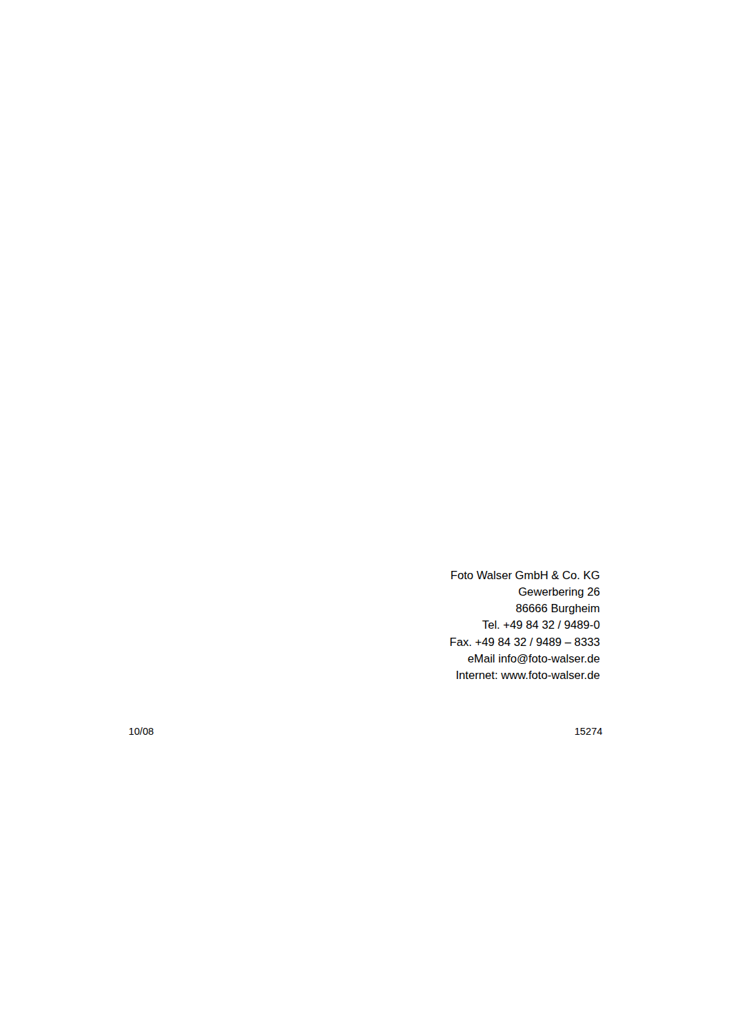Foto Walser GmbH & Co. KG
Gewerbering 26
86666 Burgheim
Tel. +49 84 32 / 9489-0
Fax. +49 84 32 / 9489 – 8333
eMail info@foto-walser.de
Internet: www.foto-walser.de
10/08 15274